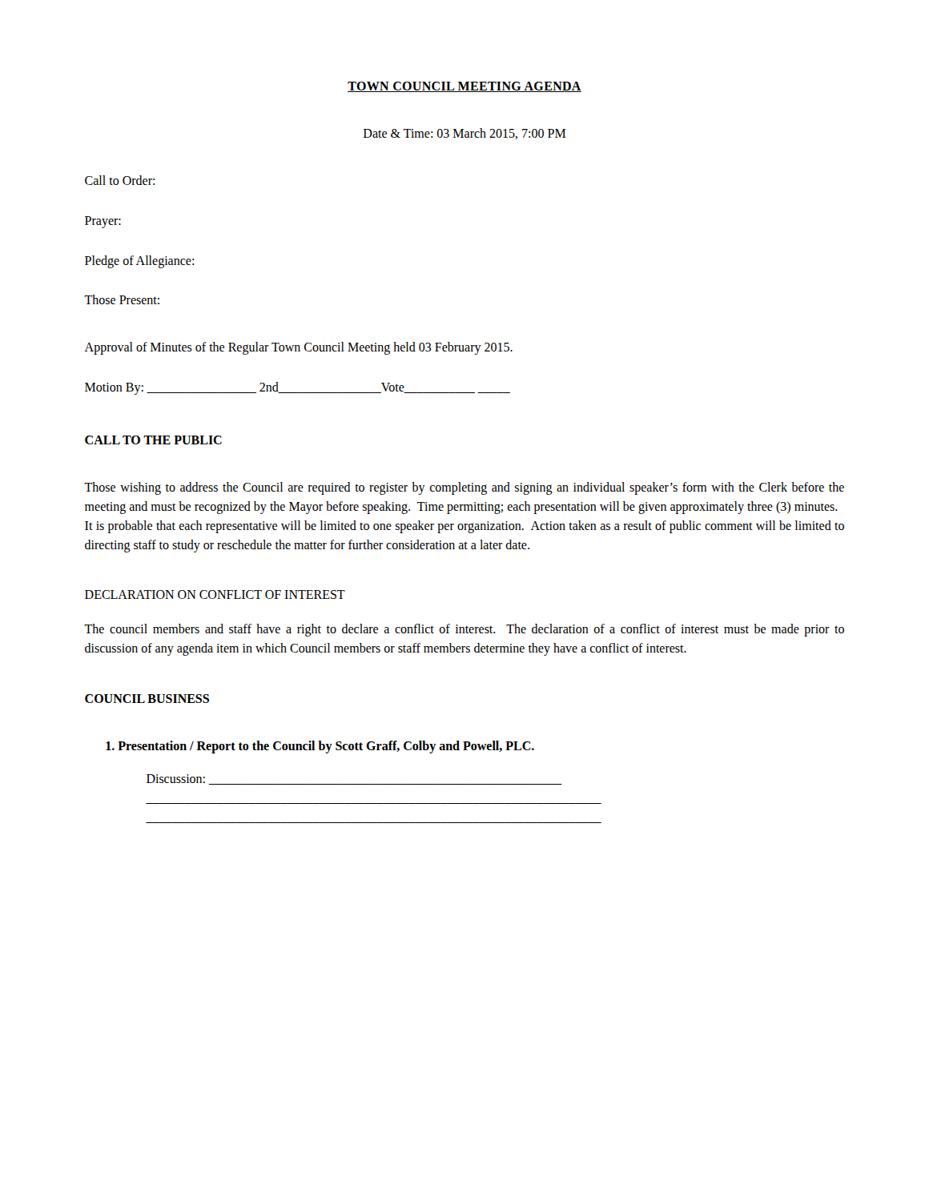TOWN COUNCIL MEETING AGENDA
Date & Time: 03 March 2015, 7:00 PM
Call to Order:
Prayer:
Pledge of Allegiance:
Those Present:
Approval of Minutes of the Regular Town Council Meeting held 03 February 2015.
Motion By: _________________ 2nd________________Vote___________ _____
CALL TO THE PUBLIC
Those wishing to address the Council are required to register by completing and signing an individual speaker’s form with the Clerk before the meeting and must be recognized by the Mayor before speaking. Time permitting; each presentation will be given approximately three (3) minutes. It is probable that each representative will be limited to one speaker per organization. Action taken as a result of public comment will be limited to directing staff to study or reschedule the matter for further consideration at a later date.
DECLARATION ON CONFLICT OF INTEREST
The council members and staff have a right to declare a conflict of interest. The declaration of a conflict of interest must be made prior to discussion of any agenda item in which Council members or staff members determine they have a conflict of interest.
COUNCIL BUSINESS
Presentation / Report to the Council by Scott Graff, Colby and Powell, PLC.
Discussion: _______________________________________________________ _______________________________________________________________________ _______________________________________________________________________